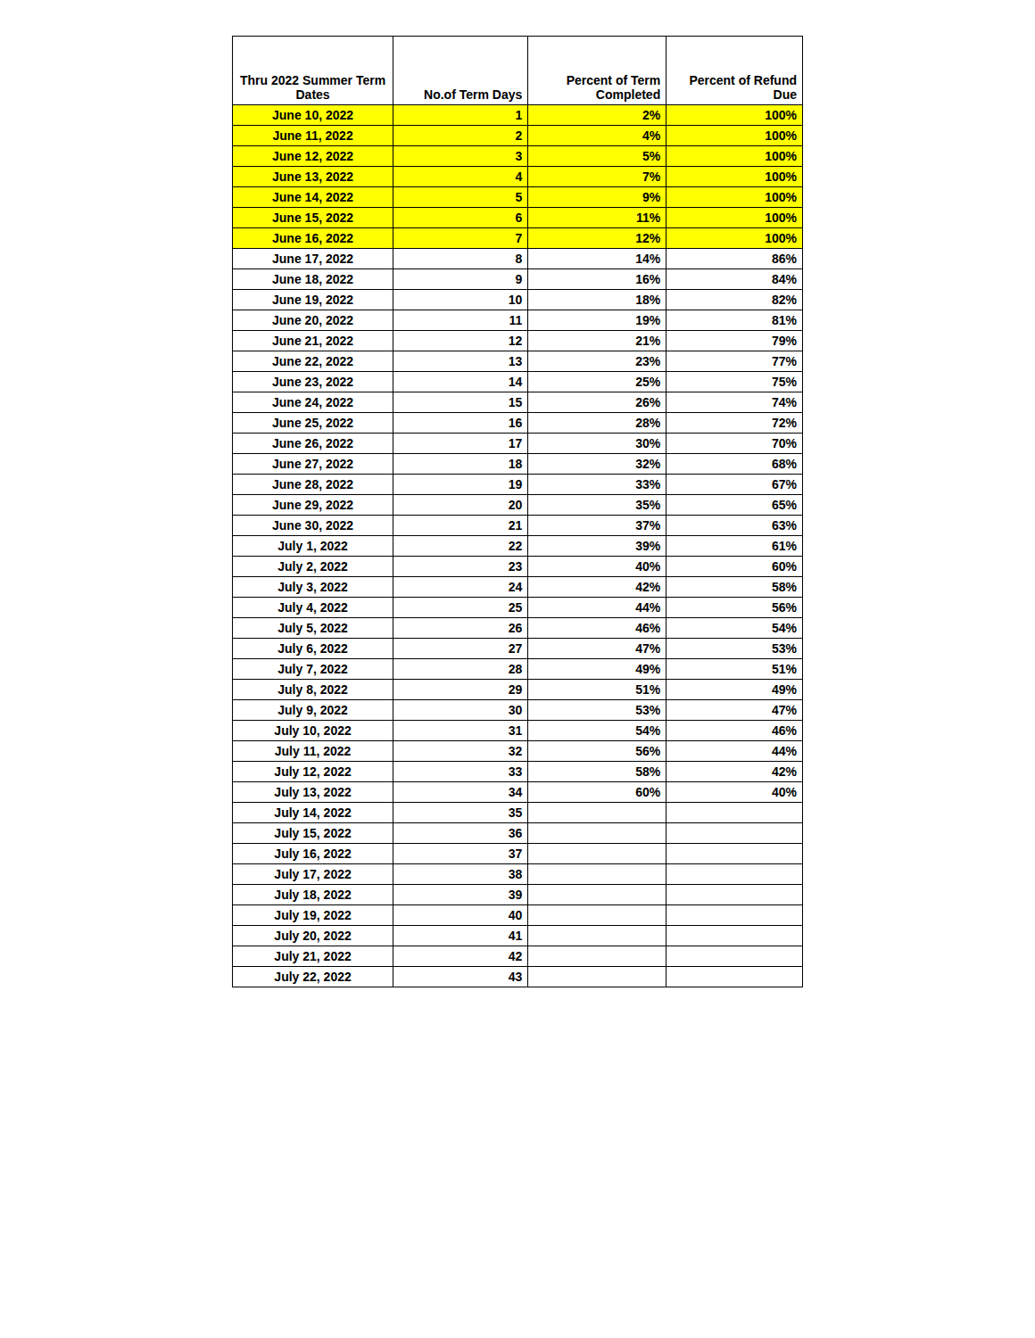| Thru 2022 Summer Term Dates | No.of Term Days | Percent of Term Completed | Percent of Refund Due |
| --- | --- | --- | --- |
| June 10, 2022 | 1 | 2% | 100% |
| June 11, 2022 | 2 | 4% | 100% |
| June 12, 2022 | 3 | 5% | 100% |
| June 13, 2022 | 4 | 7% | 100% |
| June 14, 2022 | 5 | 9% | 100% |
| June 15, 2022 | 6 | 11% | 100% |
| June 16, 2022 | 7 | 12% | 100% |
| June 17, 2022 | 8 | 14% | 86% |
| June 18, 2022 | 9 | 16% | 84% |
| June 19, 2022 | 10 | 18% | 82% |
| June 20, 2022 | 11 | 19% | 81% |
| June 21, 2022 | 12 | 21% | 79% |
| June 22, 2022 | 13 | 23% | 77% |
| June 23, 2022 | 14 | 25% | 75% |
| June 24, 2022 | 15 | 26% | 74% |
| June 25, 2022 | 16 | 28% | 72% |
| June 26, 2022 | 17 | 30% | 70% |
| June 27, 2022 | 18 | 32% | 68% |
| June 28, 2022 | 19 | 33% | 67% |
| June 29, 2022 | 20 | 35% | 65% |
| June 30, 2022 | 21 | 37% | 63% |
| July 1, 2022 | 22 | 39% | 61% |
| July 2, 2022 | 23 | 40% | 60% |
| July 3, 2022 | 24 | 42% | 58% |
| July 4, 2022 | 25 | 44% | 56% |
| July 5, 2022 | 26 | 46% | 54% |
| July 6, 2022 | 27 | 47% | 53% |
| July 7, 2022 | 28 | 49% | 51% |
| July 8, 2022 | 29 | 51% | 49% |
| July 9, 2022 | 30 | 53% | 47% |
| July 10, 2022 | 31 | 54% | 46% |
| July 11, 2022 | 32 | 56% | 44% |
| July 12, 2022 | 33 | 58% | 42% |
| July 13, 2022 | 34 | 60% | 40% |
| July 14, 2022 | 35 | | |
| July 15, 2022 | 36 | | |
| July 16, 2022 | 37 | | |
| July 17, 2022 | 38 | | |
| July 18, 2022 | 39 | | |
| July 19, 2022 | 40 | | |
| July 20, 2022 | 41 | | |
| July 21, 2022 | 42 | | |
| July 22, 2022 | 43 | | |